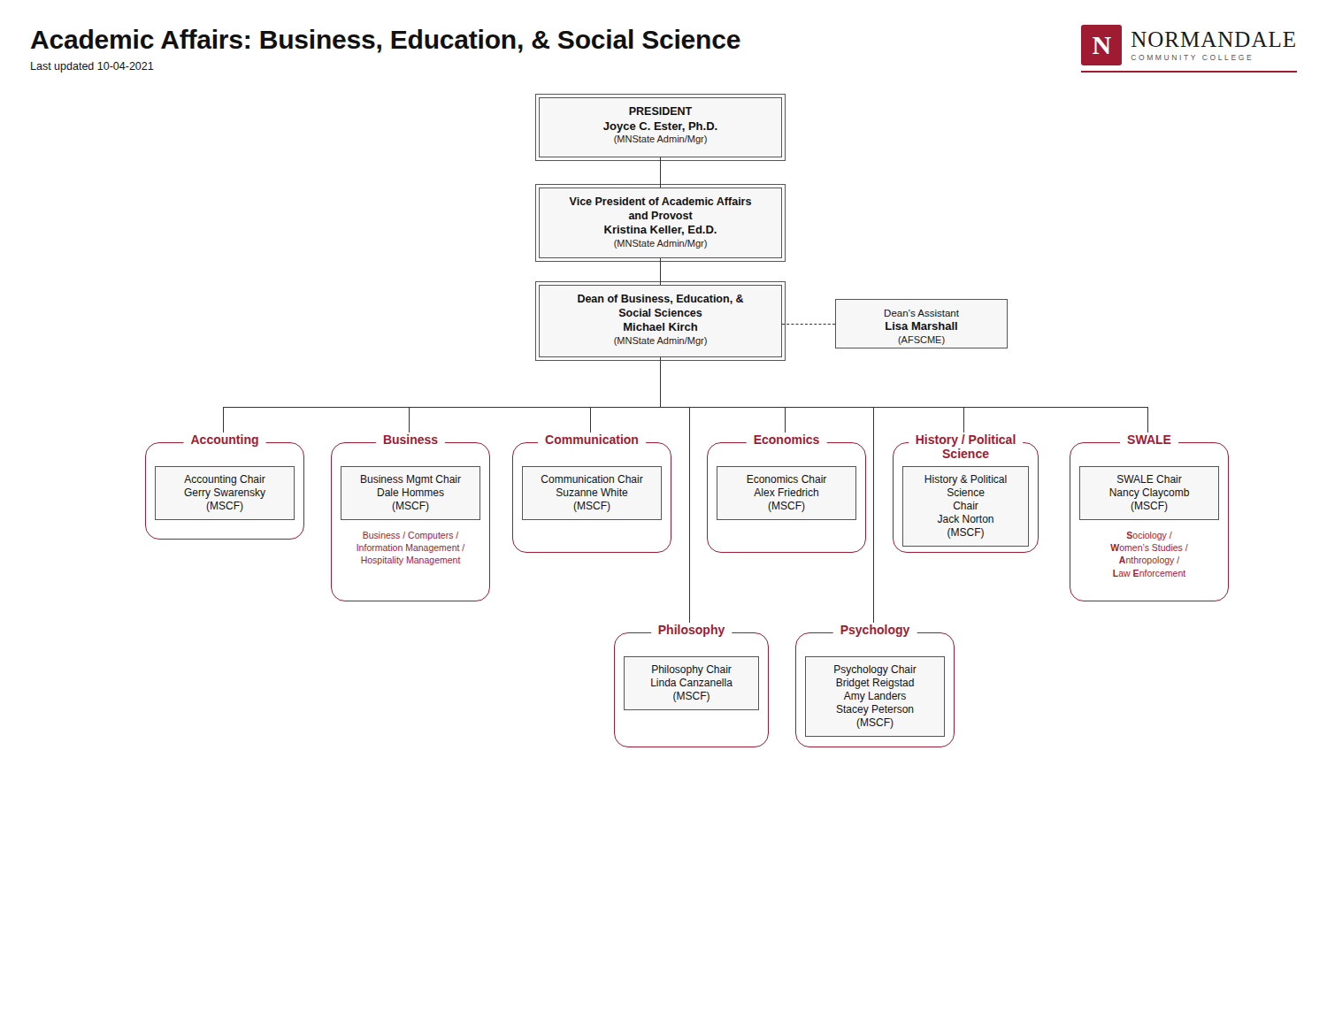Academic Affairs: Business, Education, & Social Science
Last updated 10-04-2021
N
NORMANDALE
Community College
PRESIDENT
Joyce C. Ester, Ph.D.
(MNState Admin/Mgr)
Vice President of Academic Affairs
and Provost
Kristina Keller, Ed.D.
(MNState Admin/Mgr)
Dean of Business, Education, &
Social Sciences
Michael Kirch
(MNState Admin/Mgr)
Dean’s Assistant
Lisa Marshall
(AFSCME)
Accounting
Accounting Chair
Gerry Swarensky
(MSCF)
Business
Business Mgmt Chair
Dale Hommes
(MSCF)
Business / Computers /
Information Management /
Hospitality Management
Communication
Communication Chair
Suzanne White
(MSCF)
Economics
Economics Chair
Alex Friedrich
(MSCF)
History / Political
Science
History & Political Science
Chair
Jack Norton
(MSCF)
SWALE
SWALE Chair
Nancy Claycomb
(MSCF)
Sociology /
Women’s Studies /
Anthropology /
Law Enforcement
Philosophy
Philosophy Chair
Linda Canzanella
(MSCF)
Psychology
Psychology Chair
Bridget Reigstad
Amy Landers
Stacey Peterson
(MSCF)